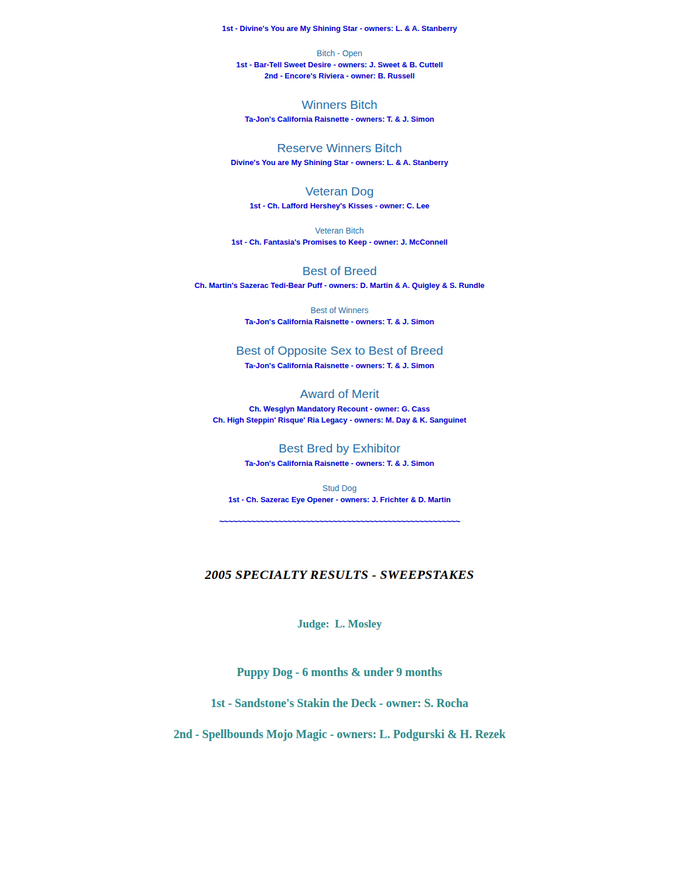1st - Divine's You are My Shining Star - owners: L. & A. Stanberry
Bitch - Open
1st - Bar-Tell Sweet Desire - owners: J. Sweet & B. Cuttell
2nd - Encore's Riviera - owner: B. Russell
Winners Bitch
Ta-Jon's California Raisnette - owners: T. & J. Simon
Reserve Winners Bitch
Divine's You are My Shining Star - owners: L. & A. Stanberry
Veteran Dog
1st - Ch. Lafford Hershey's Kisses - owner: C. Lee
Veteran Bitch
1st - Ch. Fantasia's Promises to Keep - owner: J. McConnell
Best of Breed
Ch. Martin's Sazerac Tedi-Bear Puff - owners: D. Martin & A. Quigley & S. Rundle
Best of Winners
Ta-Jon's California Raisnette - owners: T. & J. Simon
Best of Opposite Sex to Best of Breed
Ta-Jon's California Raisnette - owners: T. & J. Simon
Award of Merit
Ch. Wesglyn Mandatory Recount - owner: G. Cass
Ch. High Steppin' Risque' Ria Legacy - owners: M. Day & K. Sanguinet
Best Bred by Exhibitor
Ta-Jon's California Raisnette - owners: T. & J. Simon
Stud Dog
1st - Ch. Sazerac Eye Opener - owners: J. Frichter & D. Martin
~~~~~~~~~~~~~~~~~~~~~~~~~~~~~~~~~~~~~~~~~~~~~~~~~~~~~
2005 SPECIALTY RESULTS - SWEEPSTAKES
Judge: L. Mosley
Puppy Dog - 6 months & under 9 months
1st - Sandstone's Stakin the Deck - owner: S. Rocha
2nd - Spellbounds Mojo Magic - owners: L. Podgurski & H. Rezek